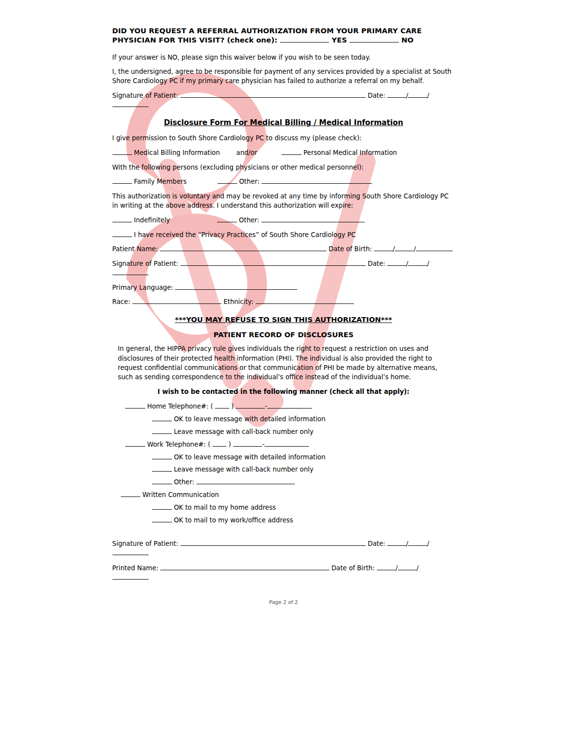DID YOU REQUEST A REFERRAL AUTHORIZATION FROM YOUR PRIMARY CARE PHYSICIAN FOR THIS VISIT? (check one): YES NO
If your answer is NO, please sign this waiver below if you wish to be seen today.
I, the undersigned, agree to be responsible for payment of any services provided by a specialist at South Shore Cardiology PC if my primary care physician has failed to authorize a referral on my behalf.
Signature of Patient: Date: / /
Disclosure Form For Medical Billing / Medical Information
I give permission to South Shore Cardiology PC to discuss my (please check):
Medical Billing Information and/or Personal Medical Information
With the following persons (excluding physicians or other medical personnel):
Family Members Other:
This authorization is voluntary and may be revoked at any time by informing South Shore Cardiology PC in writing at the above address. I understand this authorization will expire:
Indefinitely Other:
I have received the “Privacy Practices” of South Shore Cardiology PC
Patient Name: Date of Birth: / /
Signature of Patient: Date: / /
Primary Language:
Race: Ethnicity:
***YOU MAY REFUSE TO SIGN THIS AUTHORIZATION***
PATIENT RECORD OF DISCLOSURES
In general, the HIPPA privacy rule gives individuals the right to request a restriction on uses and disclosures of their protected health information (PHI). The individual is also provided the right to request confidential communications or that communication of PHI be made by alternative means, such as sending correspondence to the individual’s office instead of the individual’s home.
I wish to be contacted in the following manner (check all that apply):
Home Telephone#: ( ) -
OK to leave message with detailed information
Leave message with call-back number only
Work Telephone#: ( ) -
OK to leave message with detailed information
Leave message with call-back number only
Other:
Written Communication
OK to mail to my home address
OK to mail to my work/office address
Signature of Patient: Date: / /
Printed Name: Date of Birth: / /
Page 2 of 2